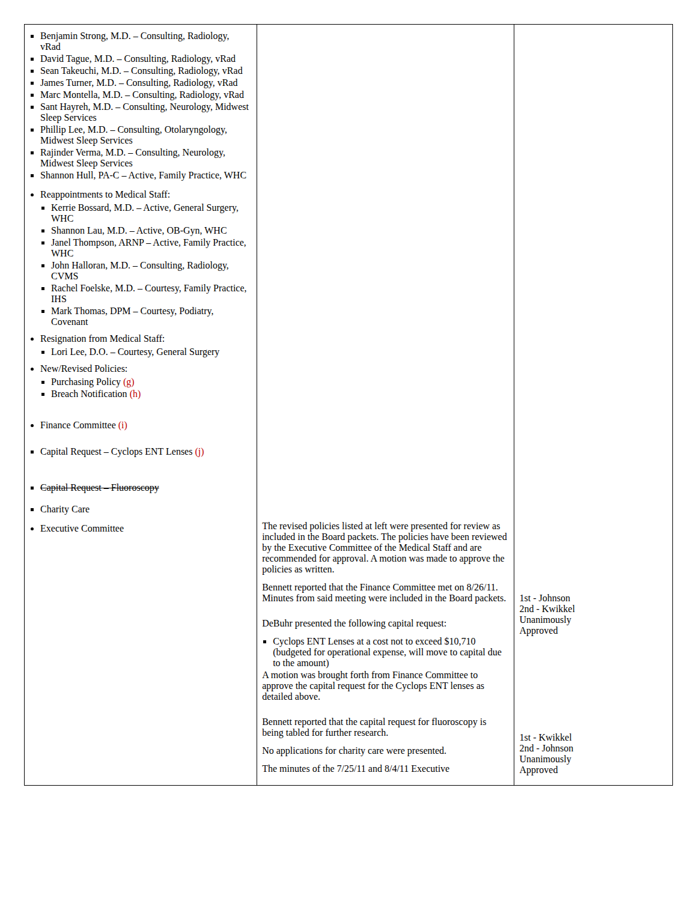| Benjamin Strong, M.D. – Consulting, Radiology, vRad David Tague, M.D. – Consulting, Radiology, vRad Sean Takeuchi, M.D. – Consulting, Radiology, vRad James Turner, M.D. – Consulting, Radiology, vRad Marc Montella, M.D. – Consulting, Radiology, vRad Sant Hayreh, M.D. – Consulting, Neurology, Midwest Sleep Services Phillip Lee, M.D. – Consulting, Otolaryngology, Midwest Sleep Services Rajinder Verma, M.D. – Consulting, Neurology, Midwest Sleep Services Shannon Hull, PA-C – Active, Family Practice, WHC Reappointments to Medical Staff: Kerrie Bossard, M.D. – Active, General Surgery, WHC Shannon Lau, M.D. – Active, OB-Gyn, WHC Janel Thompson, ARNP – Active, Family Practice, WHC John Halloran, M.D. – Consulting, Radiology, CVMS Rachel Foelske, M.D. – Courtesy, Family Practice, IHS Mark Thomas, DPM – Courtesy, Podiatry, Covenant Resignation from Medical Staff: Lori Lee, D.O. – Courtesy, General Surgery New/Revised Policies: Purchasing Policy (g) Breach Notification (h) Finance Committee (i) Capital Request – Cyclops ENT Lenses (j) Capital Request – Fluoroscopy Charity Care Executive Committee | The revised policies listed at left were presented for review as included in the Board packets. The policies have been reviewed by the Executive Committee of the Medical Staff and are recommended for approval. A motion was made to approve the policies as written. Bennett reported that the Finance Committee met on 8/26/11. Minutes from said meeting were included in the Board packets. DeBuhr presented the following capital request: Cyclops ENT Lenses at a cost not to exceed $10,710 (budgeted for operational expense, will move to capital due to the amount) A motion was brought forth from Finance Committee to approve the capital request for the Cyclops ENT lenses as detailed above. Bennett reported that the capital request for fluoroscopy is being tabled for further research. No applications for charity care were presented. The minutes of the 7/25/11 and 8/4/11 Executive | 1st - Johnson 2nd - Kwikkel Unanimously Approved 1st - Kwikkel 2nd - Johnson Unanimously Approved |